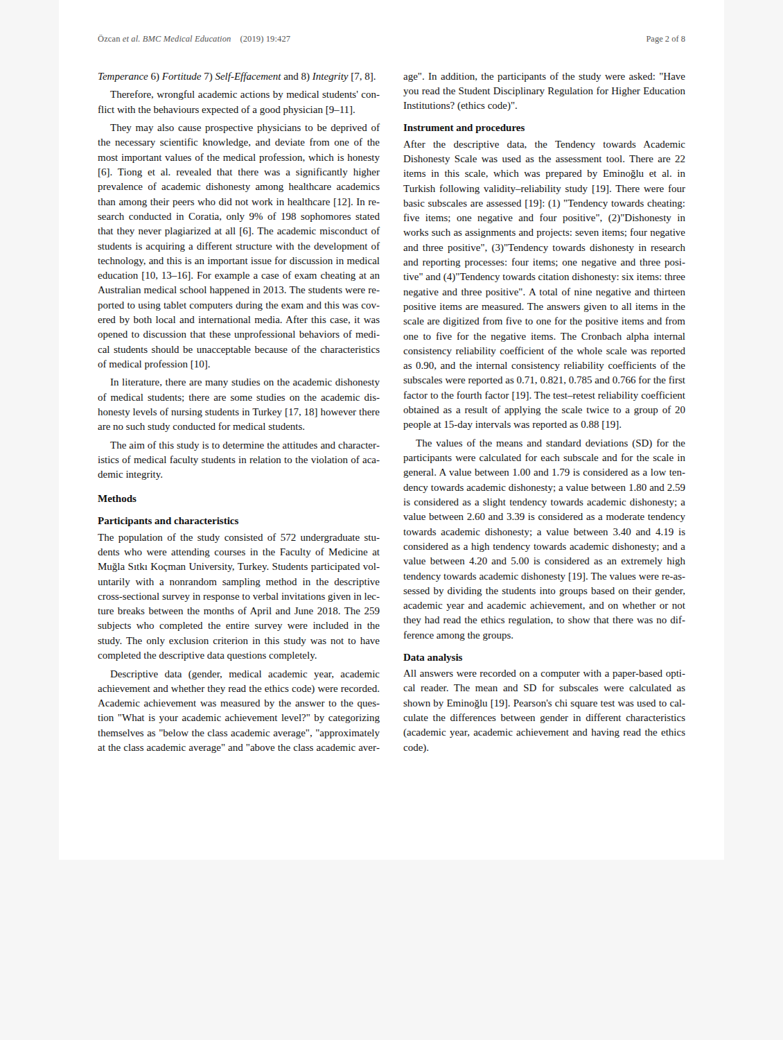Özcan et al. BMC Medical Education (2019) 19:427
Page 2 of 8
Temperance 6) Fortitude 7) Self-Effacement and 8) Integrity [7, 8].
Therefore, wrongful academic actions by medical students' conflict with the behaviours expected of a good physician [9–11].
They may also cause prospective physicians to be deprived of the necessary scientific knowledge, and deviate from one of the most important values of the medical profession, which is honesty [6]. Tiong et al. revealed that there was a significantly higher prevalence of academic dishonesty among healthcare academics than among their peers who did not work in healthcare [12]. In research conducted in Coratia, only 9% of 198 sophomores stated that they never plagiarized at all [6]. The academic misconduct of students is acquiring a different structure with the development of technology, and this is an important issue for discussion in medical education [10, 13–16]. For example a case of exam cheating at an Australian medical school happened in 2013. The students were reported to using tablet computers during the exam and this was covered by both local and international media. After this case, it was opened to discussion that these unprofessional behaviors of medical students should be unacceptable because of the characteristics of medical profession [10].
In literature, there are many studies on the academic dishonesty of medical students; there are some studies on the academic dishonesty levels of nursing students in Turkey [17, 18] however there are no such study conducted for medical students.
The aim of this study is to determine the attitudes and characteristics of medical faculty students in relation to the violation of academic integrity.
Methods
Participants and characteristics
The population of the study consisted of 572 undergraduate students who were attending courses in the Faculty of Medicine at Muğla Sıtkı Koçman University, Turkey. Students participated voluntarily with a nonrandom sampling method in the descriptive cross-sectional survey in response to verbal invitations given in lecture breaks between the months of April and June 2018. The 259 subjects who completed the entire survey were included in the study. The only exclusion criterion in this study was not to have completed the descriptive data questions completely.
Descriptive data (gender, medical academic year, academic achievement and whether they read the ethics code) were recorded. Academic achievement was measured by the answer to the question "What is your academic achievement level?" by categorizing themselves as "below the class academic average", "approximately at the class academic average" and "above the class academic average". In addition, the participants of the study were asked: "Have you read the Student Disciplinary Regulation for Higher Education Institutions? (ethics code)".
Instrument and procedures
After the descriptive data, the Tendency towards Academic Dishonesty Scale was used as the assessment tool. There are 22 items in this scale, which was prepared by Eminoğlu et al. in Turkish following validity–reliability study [19]. There were four basic subscales are assessed [19]: (1) "Tendency towards cheating: five items; one negative and four positive", (2)"Dishonesty in works such as assignments and projects: seven items; four negative and three positive", (3)"Tendency towards dishonesty in research and reporting processes: four items; one negative and three positive" and (4)"Tendency towards citation dishonesty: six items: three negative and three positive". A total of nine negative and thirteen positive items are measured. The answers given to all items in the scale are digitized from five to one for the positive items and from one to five for the negative items. The Cronbach alpha internal consistency reliability coefficient of the whole scale was reported as 0.90, and the internal consistency reliability coefficients of the subscales were reported as 0.71, 0.821, 0.785 and 0.766 for the first factor to the fourth factor [19]. The test–retest reliability coefficient obtained as a result of applying the scale twice to a group of 20 people at 15-day intervals was reported as 0.88 [19].
The values of the means and standard deviations (SD) for the participants were calculated for each subscale and for the scale in general. A value between 1.00 and 1.79 is considered as a low tendency towards academic dishonesty; a value between 1.80 and 2.59 is considered as a slight tendency towards academic dishonesty; a value between 2.60 and 3.39 is considered as a moderate tendency towards academic dishonesty; a value between 3.40 and 4.19 is considered as a high tendency towards academic dishonesty; and a value between 4.20 and 5.00 is considered as an extremely high tendency towards academic dishonesty [19]. The values were re-assessed by dividing the students into groups based on their gender, academic year and academic achievement, and on whether or not they had read the ethics regulation, to show that there was no difference among the groups.
Data analysis
All answers were recorded on a computer with a paper-based optical reader. The mean and SD for subscales were calculated as shown by Eminoğlu [19]. Pearson's chi square test was used to calculate the differences between gender in different characteristics (academic year, academic achievement and having read the ethics code).